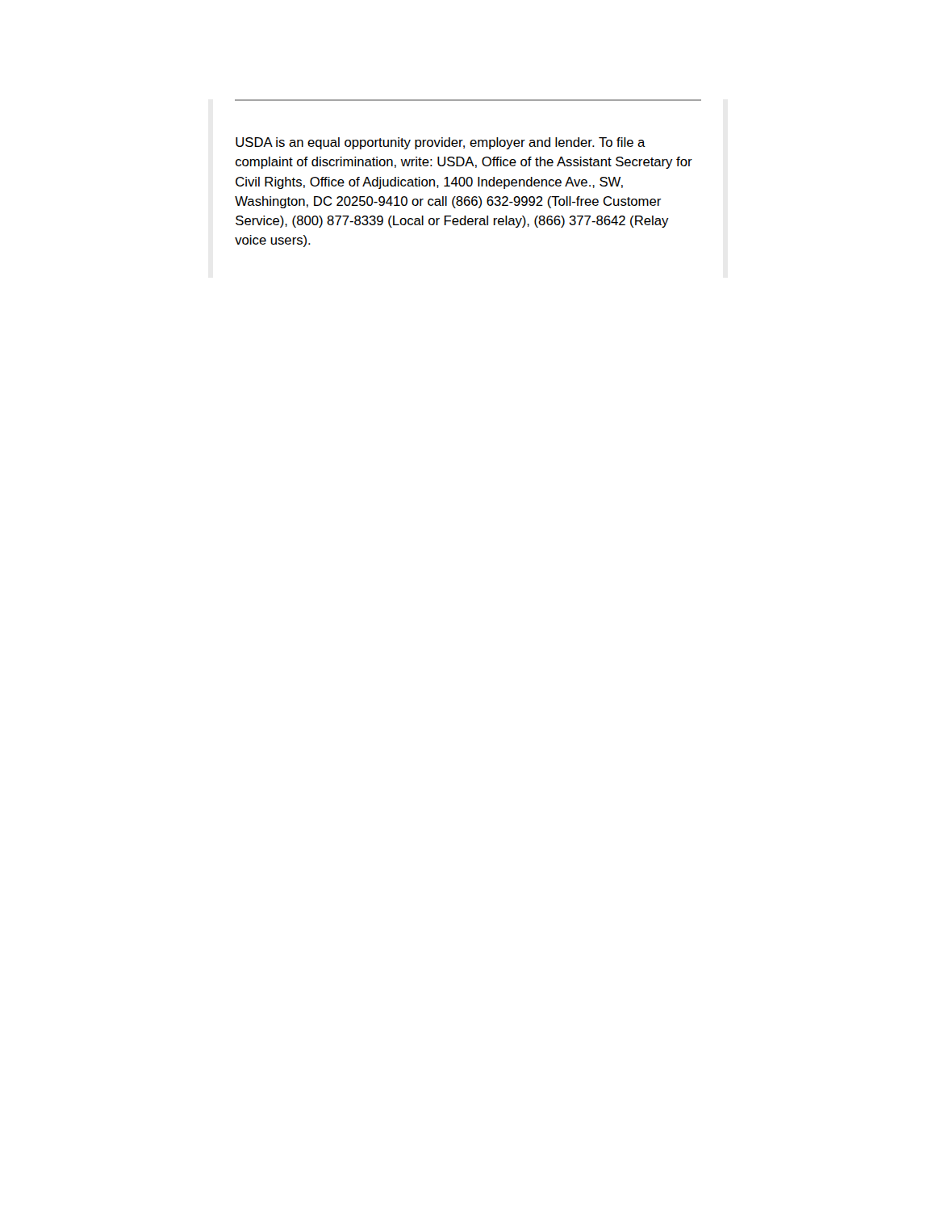USDA is an equal opportunity provider, employer and lender. To file a complaint of discrimination, write: USDA, Office of the Assistant Secretary for Civil Rights, Office of Adjudication, 1400 Independence Ave., SW, Washington, DC 20250-9410 or call (866) 632-9992 (Toll-free Customer Service), (800) 877-8339 (Local or Federal relay), (866) 377-8642 (Relay voice users).